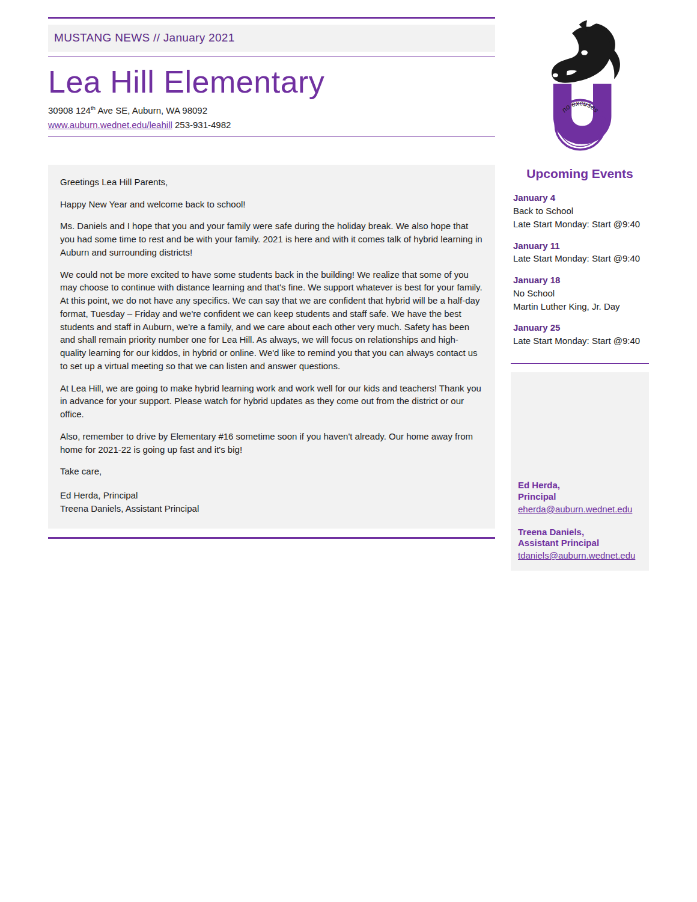MUSTANG NEWS // January 2021
Lea Hill Elementary
30908 124th Ave SE, Auburn, WA 98092
www.auburn.wednet.edu/leahill 253-931-4982
Lea Hill Mustangs logo no excuses at LEA HILL
Greetings Lea Hill Parents,
Happy New Year and welcome back to school!
Ms. Daniels and I hope that you and your family were safe during the holiday break. We also hope that you had some time to rest and be with your family. 2021 is here and with it comes talk of hybrid learning in Auburn and surrounding districts!
We could not be more excited to have some students back in the building! We realize that some of you may choose to continue with distance learning and that's fine. We support whatever is best for your family. At this point, we do not have any specifics. We can say that we are confident that hybrid will be a half-day format, Tuesday – Friday and we're confident we can keep students and staff safe. We have the best students and staff in Auburn, we're a family, and we care about each other very much. Safety has been and shall remain priority number one for Lea Hill. As always, we will focus on relationships and high-quality learning for our kiddos, in hybrid or online. We'd like to remind you that you can always contact us to set up a virtual meeting so that we can listen and answer questions.
At Lea Hill, we are going to make hybrid learning work and work well for our kids and teachers! Thank you in advance for your support. Please watch for hybrid updates as they come out from the district or our office.
Also, remember to drive by Elementary #16 sometime soon if you haven't already. Our home away from home for 2021-22 is going up fast and it's big!
Take care,
Ed Herda, Principal
Treena Daniels, Assistant Principal
Upcoming Events
January 4
Back to School
Late Start Monday: Start @9:40
January 11
Late Start Monday: Start @9:40
January 18
No School
Martin Luther King, Jr. Day
January 25
Late Start Monday: Start @9:40
Ed Herda, Principal eherda@auburn.wednet.edu
Treena Daniels, Assistant Principal tdaniels@auburn.wednet.edu